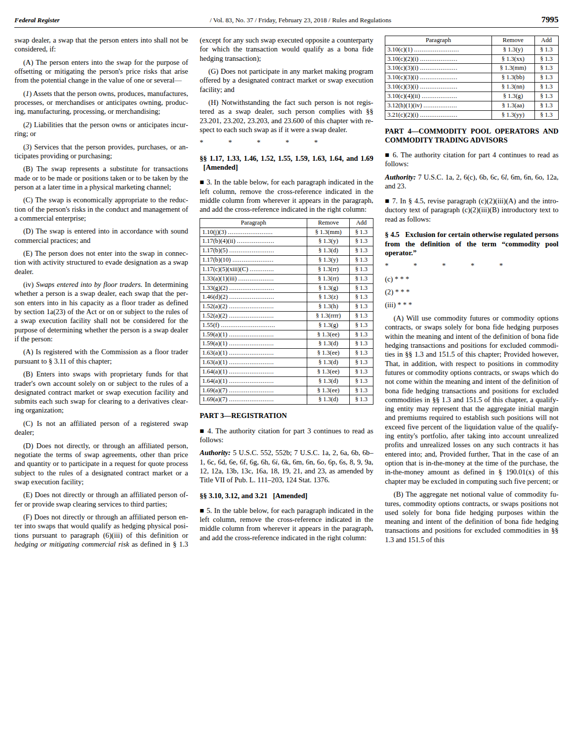Federal Register
/ Vol. 83, No. 37 / Friday, February 23, 2018 / Rules and Regulations
7995
swap dealer, a swap that the person enters into shall not be considered, if:
(A) The person enters into the swap for the purpose of offsetting or mitigating the person's price risks that arise from the potential change in the value of one or several—
(1) Assets that the person owns, produces, manufactures, processes, or merchandises or anticipates owning, producing, manufacturing, processing, or merchandising;
(2) Liabilities that the person owns or anticipates incurring; or
(3) Services that the person provides, purchases, or anticipates providing or purchasing;
(B) The swap represents a substitute for transactions made or to be made or positions taken or to be taken by the person at a later time in a physical marketing channel;
(C) The swap is economically appropriate to the reduction of the person's risks in the conduct and management of a commercial enterprise;
(D) The swap is entered into in accordance with sound commercial practices; and
(E) The person does not enter into the swap in connection with activity structured to evade designation as a swap dealer.
(iv) Swaps entered into by floor traders. In determining whether a person is a swap dealer, each swap that the person enters into in his capacity as a floor trader as defined by section 1a(23) of the Act or on or subject to the rules of a swap execution facility shall not be considered for the purpose of determining whether the person is a swap dealer if the person:
(A) Is registered with the Commission as a floor trader pursuant to § 3.11 of this chapter;
(B) Enters into swaps with proprietary funds for that trader's own account solely on or subject to the rules of a designated contract market or swap execution facility and submits each such swap for clearing to a derivatives clearing organization;
(C) Is not an affiliated person of a registered swap dealer;
(D) Does not directly, or through an affiliated person, negotiate the terms of swap agreements, other than price and quantity or to participate in a request for quote process subject to the rules of a designated contract market or a swap execution facility;
(E) Does not directly or through an affiliated person offer or provide swap clearing services to third parties;
(F) Does not directly or through an affiliated person enter into swaps that would qualify as hedging physical positions pursuant to paragraph (6)(iii) of this definition or hedging or mitigating commercial risk as defined in § 1.3 (except for any such swap executed opposite a counterparty for which the transaction would qualify as a bona fide hedging transaction);
(G) Does not participate in any market making program offered by a designated contract market or swap execution facility; and
(H) Notwithstanding the fact such person is not registered as a swap dealer, such person complies with §§ 23.201, 23.202, 23.203, and 23.600 of this chapter with respect to each such swap as if it were a swap dealer.
* * * * *
§§ 1.17, 1.33, 1.46, 1.52, 1.55, 1.59, 1.63, 1.64, and 1.69 [Amended]
3. In the table below, for each paragraph indicated in the left column, remove the cross-reference indicated in the middle column from wherever it appears in the paragraph, and add the cross-reference indicated in the right column:
| Paragraph | Remove | Add |
| --- | --- | --- |
| 1.10(j)(3) ........................ | § 1.3(mm) | § 1.3 |
| 1.17(b)(4)(ii) .................... | § 1.3(y) | § 1.3 |
| 1.17(b)(5) ........................ | § 1.3(d) | § 1.3 |
| 1.17(b)(10) ...................... | § 1.3(y) | § 1.3 |
| 1.17(c)(5)(xiii)(C) ............. | § 1.3(rr) | § 1.3 |
| 1.33(a)(1)(iii) ................... | § 1.3(rr) | § 1.3 |
| 1.33(g)(2) ........................ | § 1.3(g) | § 1.3 |
| 1.46(d)(2) ........................ | § 1.3(z) | § 1.3 |
| 1.52(a)(2) ........................ | § 1.3(h) | § 1.3 |
| 1.52(a)(2) ........................ | § 1.3(rrrr) | § 1.3 |
| 1.55(f) ............................. | § 1.3(g) | § 1.3 |
| 1.59(a)(1) ........................ | § 1.3(ee) | § 1.3 |
| 1.59(a)(1) ........................ | § 1.3(d) | § 1.3 |
| 1.63(a)(1) ........................ | § 1.3(ee) | § 1.3 |
| 1.63(a)(1) ........................ | § 1.3(d) | § 1.3 |
| 1.64(a)(1) ........................ | § 1.3(ee) | § 1.3 |
| 1.64(a)(1) ........................ | § 1.3(d) | § 1.3 |
| 1.69(a)(7) ........................ | § 1.3(ee) | § 1.3 |
| 1.69(a)(7) ........................ | § 1.3(d) | § 1.3 |
PART 3—REGISTRATION
4. The authority citation for part 3 continues to read as follows:
Authority: 5 U.S.C. 552, 552b; 7 U.S.C. 1a, 2, 6a, 6b, 6b–1, 6c, 6d, 6e, 6f, 6g, 6h, 6i, 6k, 6m, 6n, 6o, 6p, 6s, 8, 9, 9a, 12, 12a, 13b, 13c, 16a, 18, 19, 21, and 23, as amended by Title VII of Pub. L. 111–203, 124 Stat. 1376.
§§ 3.10, 3.12, and 3.21 [Amended]
5. In the table below, for each paragraph indicated in the left column, remove the cross-reference indicated in the middle column from wherever it appears in the paragraph, and add the cross-reference indicated in the right column:
| Paragraph | Remove | Add |
| --- | --- | --- |
| 3.10(c)(1) ........................ | § 1.3(y) | § 1.3 |
| 3.10(c)(2)(i) .................... | § 1.3(xx) | § 1.3 |
| 3.10(c)(3)(i) .................... | § 1.3(mm) | § 1.3 |
| 3.10(c)(3)(i) .................... | § 1.3(bb) | § 1.3 |
| 3.10(c)(3)(i) .................... | § 1.3(nn) | § 1.3 |
| 3.10(c)(4)(ii) ................... | § 1.3(g) | § 1.3 |
| 3.12(h)(1)(iv) .................. | § 1.3(aa) | § 1.3 |
| 3.21(c)(2)(i) .................... | § 1.3(yy) | § 1.3 |
PART 4—COMMODITY POOL OPERATORS AND COMMODITY TRADING ADVISORS
6. The authority citation for part 4 continues to read as follows:
Authority: 7 U.S.C. 1a, 2, 6(c), 6b, 6c, 6l, 6m, 6n, 6o, 12a, and 23.
7. In § 4.5, revise paragraph (c)(2)(iii)(A) and the introductory text of paragraph (c)(2)(iii)(B) introductory text to read as follows:
§ 4.5 Exclusion for certain otherwise regulated persons from the definition of the term “commodity pool operator.”
* * * * *
(c) * * *
(2) * * *
(iii) * * *
(A) Will use commodity futures or commodity options contracts, or swaps solely for bona fide hedging purposes within the meaning and intent of the definition of bona fide hedging transactions and positions for excluded commodities in §§ 1.3 and 151.5 of this chapter; Provided however, That, in addition, with respect to positions in commodity futures or commodity options contracts, or swaps which do not come within the meaning and intent of the definition of bona fide hedging transactions and positions for excluded commodities in §§ 1.3 and 151.5 of this chapter, a qualifying entity may represent that the aggregate initial margin and premiums required to establish such positions will not exceed five percent of the liquidation value of the qualifying entity's portfolio, after taking into account unrealized profits and unrealized losses on any such contracts it has entered into; and, Provided further, That in the case of an option that is in-the-money at the time of the purchase, the in-the-money amount as defined in § 190.01(x) of this chapter may be excluded in computing such five percent; or
(B) The aggregate net notional value of commodity futures, commodity options contracts, or swaps positions not used solely for bona fide hedging purposes within the meaning and intent of the definition of bona fide hedging transactions and positions for excluded commodities in §§ 1.3 and 151.5 of this